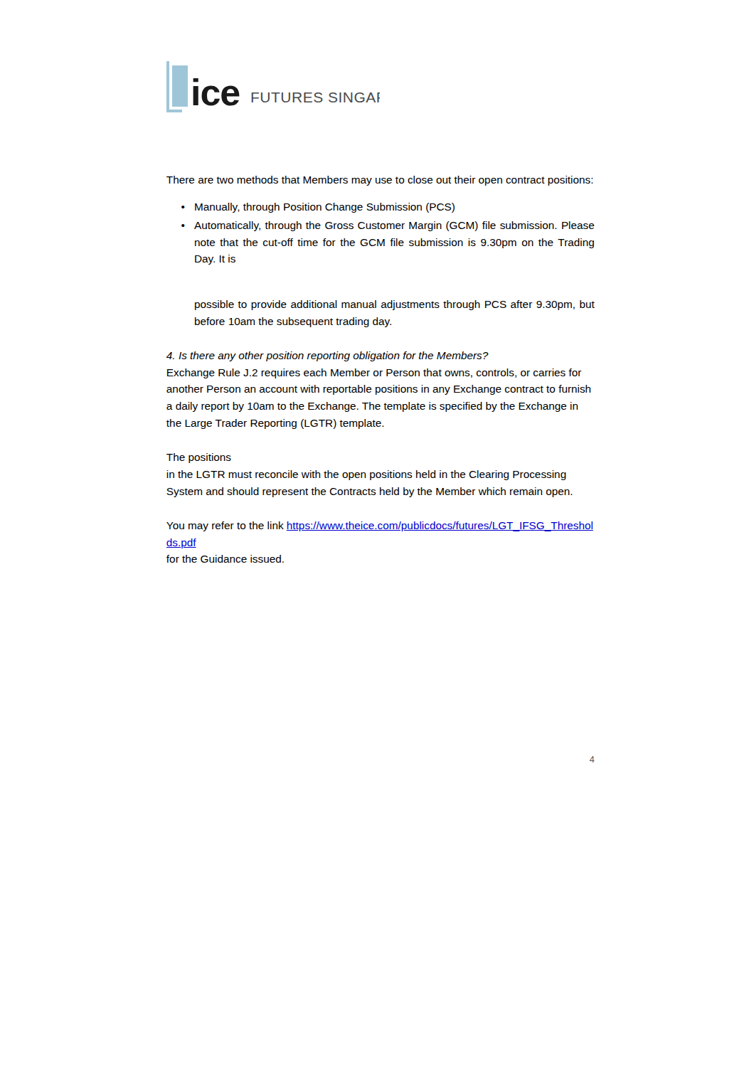ice FUTURES SINGAPORE
There are two methods that Members may use to close out their open contract positions:
Manually, through Position Change Submission (PCS)
Automatically, through the Gross Customer Margin (GCM) file submission. Please note that the cut-off time for the GCM file submission is 9.30pm on the Trading Day. It is
possible to provide additional manual adjustments through PCS after 9.30pm, but before 10am the subsequent trading day.
4. Is there any other position reporting obligation for the Members?
Exchange Rule J.2 requires each Member or Person that owns, controls, or carries for another Person an account with reportable positions in any Exchange contract to furnish a daily report by 10am to the Exchange. The template is specified by the Exchange in the Large Trader Reporting (LGTR) template.
The positions
in the LGTR must reconcile with the open positions held in the Clearing Processing System and should represent the Contracts held by the Member which remain open.
You may refer to the link https://www.theice.com/publicdocs/futures/LGT_IFSG_Thresholds.pdf
for the Guidance issued.
4